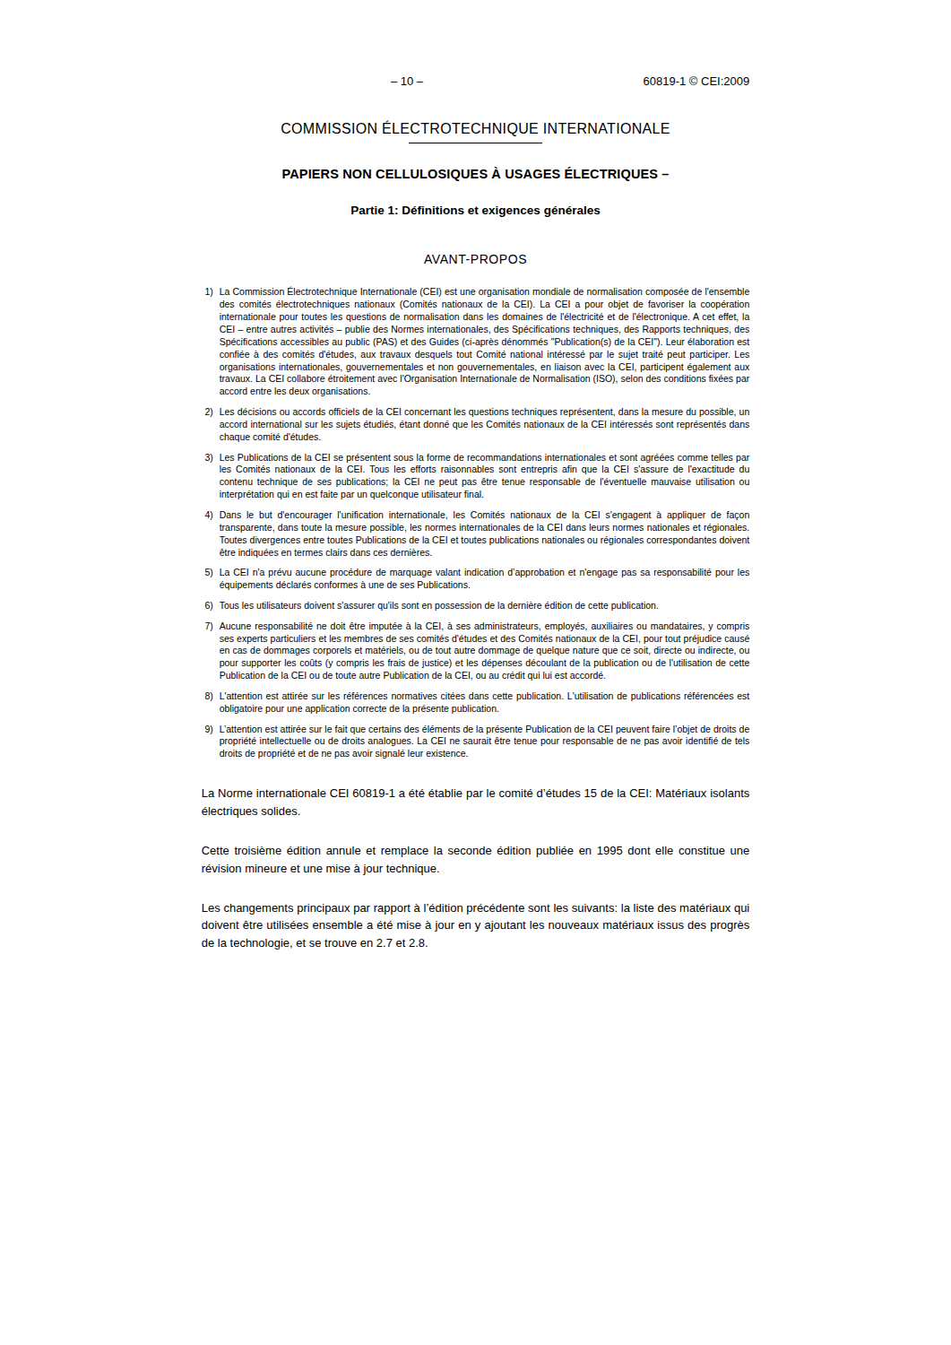– 10 – 60819-1 © CEI:2009
COMMISSION ÉLECTROTECHNIQUE INTERNATIONALE
PAPIERS NON CELLULOSIQUES À USAGES ÉLECTRIQUES –
Partie 1: Définitions et exigences générales
AVANT-PROPOS
La Commission Électrotechnique Internationale (CEI) est une organisation mondiale de normalisation composée de l'ensemble des comités électrotechniques nationaux (Comités nationaux de la CEI). La CEI a pour objet de favoriser la coopération internationale pour toutes les questions de normalisation dans les domaines de l'électricité et de l'électronique. A cet effet, la CEI – entre autres activités – publie des Normes internationales, des Spécifications techniques, des Rapports techniques, des Spécifications accessibles au public (PAS) et des Guides (ci-après dénommés "Publication(s) de la CEI"). Leur élaboration est confiée à des comités d'études, aux travaux desquels tout Comité national intéressé par le sujet traité peut participer. Les organisations internationales, gouvernementales et non gouvernementales, en liaison avec la CEI, participent également aux travaux. La CEI collabore étroitement avec l'Organisation Internationale de Normalisation (ISO), selon des conditions fixées par accord entre les deux organisations.
Les décisions ou accords officiels de la CEI concernant les questions techniques représentent, dans la mesure du possible, un accord international sur les sujets étudiés, étant donné que les Comités nationaux de la CEI intéressés sont représentés dans chaque comité d'études.
Les Publications de la CEI se présentent sous la forme de recommandations internationales et sont agréées comme telles par les Comités nationaux de la CEI. Tous les efforts raisonnables sont entrepris afin que la CEI s'assure de l'exactitude du contenu technique de ses publications; la CEI ne peut pas être tenue responsable de l'éventuelle mauvaise utilisation ou interprétation qui en est faite par un quelconque utilisateur final.
Dans le but d'encourager l'unification internationale, les Comités nationaux de la CEI s'engagent à appliquer de façon transparente, dans toute la mesure possible, les normes internationales de la CEI dans leurs normes nationales et régionales. Toutes divergences entre toutes Publications de la CEI et toutes publications nationales ou régionales correspondantes doivent être indiquées en termes clairs dans ces dernières.
La CEI n'a prévu aucune procédure de marquage valant indication d’approbation et n'engage pas sa responsabilité pour les équipements déclarés conformes à une de ses Publications.
Tous les utilisateurs doivent s'assurer qu'ils sont en possession de la dernière édition de cette publication.
Aucune responsabilité ne doit être imputée à la CEI, à ses administrateurs, employés, auxiliaires ou mandataires, y compris ses experts particuliers et les membres de ses comités d'études et des Comités nationaux de la CEI, pour tout préjudice causé en cas de dommages corporels et matériels, ou de tout autre dommage de quelque nature que ce soit, directe ou indirecte, ou pour supporter les coûts (y compris les frais de justice) et les dépenses découlant de la publication ou de l'utilisation de cette Publication de la CEI ou de toute autre Publication de la CEI, ou au crédit qui lui est accordé.
L'attention est attirée sur les références normatives citées dans cette publication. L'utilisation de publications référencées est obligatoire pour une application correcte de la présente publication.
L’attention est attirée sur le fait que certains des éléments de la présente Publication de la CEI peuvent faire l’objet de droits de propriété intellectuelle ou de droits analogues. La CEI ne saurait être tenue pour responsable de ne pas avoir identifié de tels droits de propriété et de ne pas avoir signalé leur existence.
La Norme internationale CEI 60819-1 a été établie par le comité d’études 15 de la CEI: Matériaux isolants électriques solides.
Cette troisième édition annule et remplace la seconde édition publiée en 1995 dont elle constitue une révision mineure et une mise à jour technique.
Les changements principaux par rapport à l’édition précédente sont les suivants: la liste des matériaux qui doivent être utilisées ensemble a été mise à jour en y ajoutant les nouveaux matériaux issus des progrès de la technologie, et se trouve en 2.7 et 2.8.